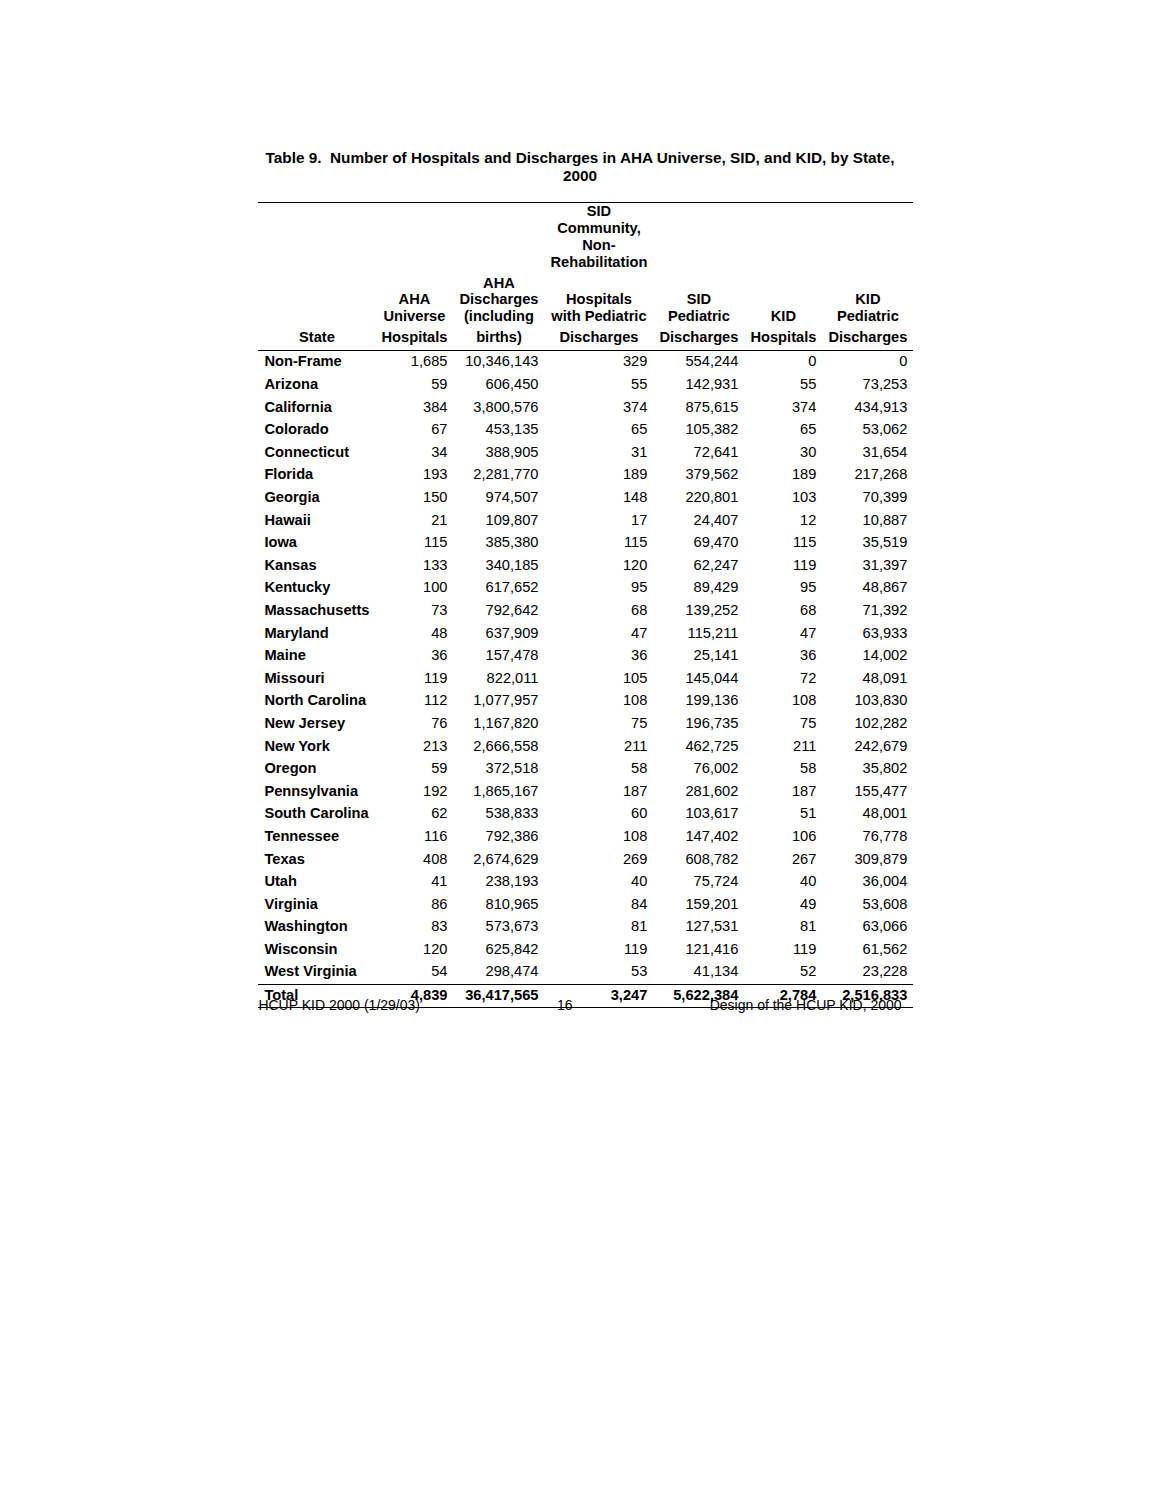Table 9. Number of Hospitals and Discharges in AHA Universe, SID, and KID, by State, 2000
| | | | SID Community, Non- Rehabilitation | | | |
| --- | --- | --- | --- | --- | --- | --- |
| | AHA Universe | AHA Discharges (including | Hospitals with Pediatric | SID Pediatric | KID | KID Pediatric |
| State | Hospitals | births) | Discharges | Discharges | Hospitals | Discharges |
| Non-Frame | 1,685 | 10,346,143 | 329 | 554,244 | 0 | 0 |
| Arizona | 59 | 606,450 | 55 | 142,931 | 55 | 73,253 |
| California | 384 | 3,800,576 | 374 | 875,615 | 374 | 434,913 |
| Colorado | 67 | 453,135 | 65 | 105,382 | 65 | 53,062 |
| Connecticut | 34 | 388,905 | 31 | 72,641 | 30 | 31,654 |
| Florida | 193 | 2,281,770 | 189 | 379,562 | 189 | 217,268 |
| Georgia | 150 | 974,507 | 148 | 220,801 | 103 | 70,399 |
| Hawaii | 21 | 109,807 | 17 | 24,407 | 12 | 10,887 |
| Iowa | 115 | 385,380 | 115 | 69,470 | 115 | 35,519 |
| Kansas | 133 | 340,185 | 120 | 62,247 | 119 | 31,397 |
| Kentucky | 100 | 617,652 | 95 | 89,429 | 95 | 48,867 |
| Massachusetts | 73 | 792,642 | 68 | 139,252 | 68 | 71,392 |
| Maryland | 48 | 637,909 | 47 | 115,211 | 47 | 63,933 |
| Maine | 36 | 157,478 | 36 | 25,141 | 36 | 14,002 |
| Missouri | 119 | 822,011 | 105 | 145,044 | 72 | 48,091 |
| North Carolina | 112 | 1,077,957 | 108 | 199,136 | 108 | 103,830 |
| New Jersey | 76 | 1,167,820 | 75 | 196,735 | 75 | 102,282 |
| New York | 213 | 2,666,558 | 211 | 462,725 | 211 | 242,679 |
| Oregon | 59 | 372,518 | 58 | 76,002 | 58 | 35,802 |
| Pennsylvania | 192 | 1,865,167 | 187 | 281,602 | 187 | 155,477 |
| South Carolina | 62 | 538,833 | 60 | 103,617 | 51 | 48,001 |
| Tennessee | 116 | 792,386 | 108 | 147,402 | 106 | 76,778 |
| Texas | 408 | 2,674,629 | 269 | 608,782 | 267 | 309,879 |
| Utah | 41 | 238,193 | 40 | 75,724 | 40 | 36,004 |
| Virginia | 86 | 810,965 | 84 | 159,201 | 49 | 53,608 |
| Washington | 83 | 573,673 | 81 | 127,531 | 81 | 63,066 |
| Wisconsin | 120 | 625,842 | 119 | 121,416 | 119 | 61,562 |
| West Virginia | 54 | 298,474 | 53 | 41,134 | 52 | 23,228 |
| Total | 4,839 | 36,417,565 | 3,247 | 5,622,384 | 2,784 | 2,516,833 |
HCUP KID 2000 (1/29/03)
16
Design of the HCUP KID, 2000